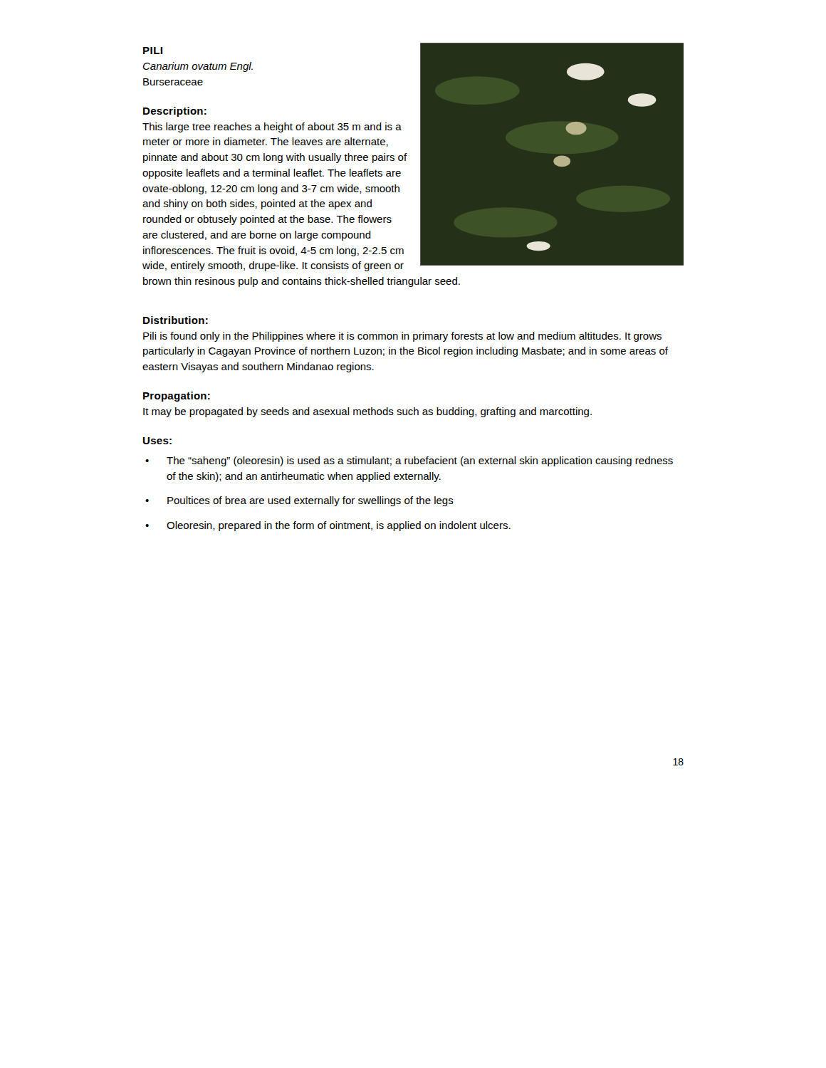PILI
Canarium ovatum Engl.
Burseraceae
Description:
This large tree reaches a height of about 35 m and is a meter or more in diameter. The leaves are alternate, pinnate and about 30 cm long with usually three pairs of opposite leaflets and a terminal leaflet. The leaflets are ovate-oblong, 12-20 cm long and 3-7 cm wide, smooth and shiny on both sides, pointed at the apex and rounded or obtusely pointed at the base. The flowers are clustered, and are borne on large compound inflorescences. The fruit is ovoid, 4-5 cm long, 2-2.5 cm wide, entirely smooth, drupe-like. It consists of green or brown thin resinous pulp and contains thick-shelled triangular seed.
Distribution:
Pili is found only in the Philippines where it is common in primary forests at low and medium altitudes. It grows particularly in Cagayan Province of northern Luzon; in the Bicol region including Masbate; and in some areas of eastern Visayas and southern Mindanao regions.
Propagation:
It may be propagated by seeds and asexual methods such as budding, grafting and marcotting.
Uses:
The “saheng” (oleoresin) is used as a stimulant; a rubefacient (an external skin application causing redness of the skin); and an antirheumatic when applied externally.
Poultices of brea are used externally for swellings of the legs
Oleoresin, prepared in the form of ointment, is applied on indolent ulcers.
18